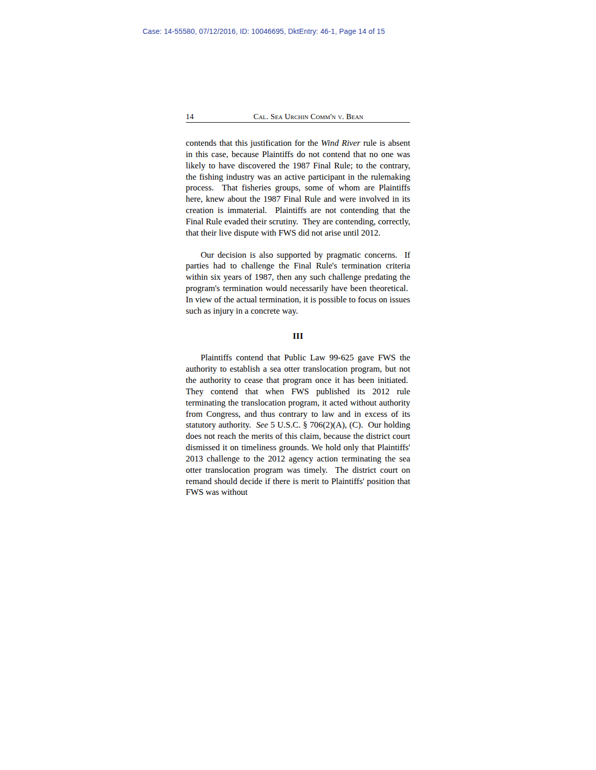Case: 14-55580, 07/12/2016, ID: 10046695, DktEntry: 46-1, Page 14 of 15
14 Cal. Sea Urchin Comm'n v. Bean
contends that this justification for the Wind River rule is absent in this case, because Plaintiffs do not contend that no one was likely to have discovered the 1987 Final Rule; to the contrary, the fishing industry was an active participant in the rulemaking process. That fisheries groups, some of whom are Plaintiffs here, knew about the 1987 Final Rule and were involved in its creation is immaterial. Plaintiffs are not contending that the Final Rule evaded their scrutiny. They are contending, correctly, that their live dispute with FWS did not arise until 2012.
Our decision is also supported by pragmatic concerns. If parties had to challenge the Final Rule's termination criteria within six years of 1987, then any such challenge predating the program's termination would necessarily have been theoretical. In view of the actual termination, it is possible to focus on issues such as injury in a concrete way.
III
Plaintiffs contend that Public Law 99-625 gave FWS the authority to establish a sea otter translocation program, but not the authority to cease that program once it has been initiated. They contend that when FWS published its 2012 rule terminating the translocation program, it acted without authority from Congress, and thus contrary to law and in excess of its statutory authority. See 5 U.S.C. § 706(2)(A), (C). Our holding does not reach the merits of this claim, because the district court dismissed it on timeliness grounds. We hold only that Plaintiffs' 2013 challenge to the 2012 agency action terminating the sea otter translocation program was timely. The district court on remand should decide if there is merit to Plaintiffs' position that FWS was without